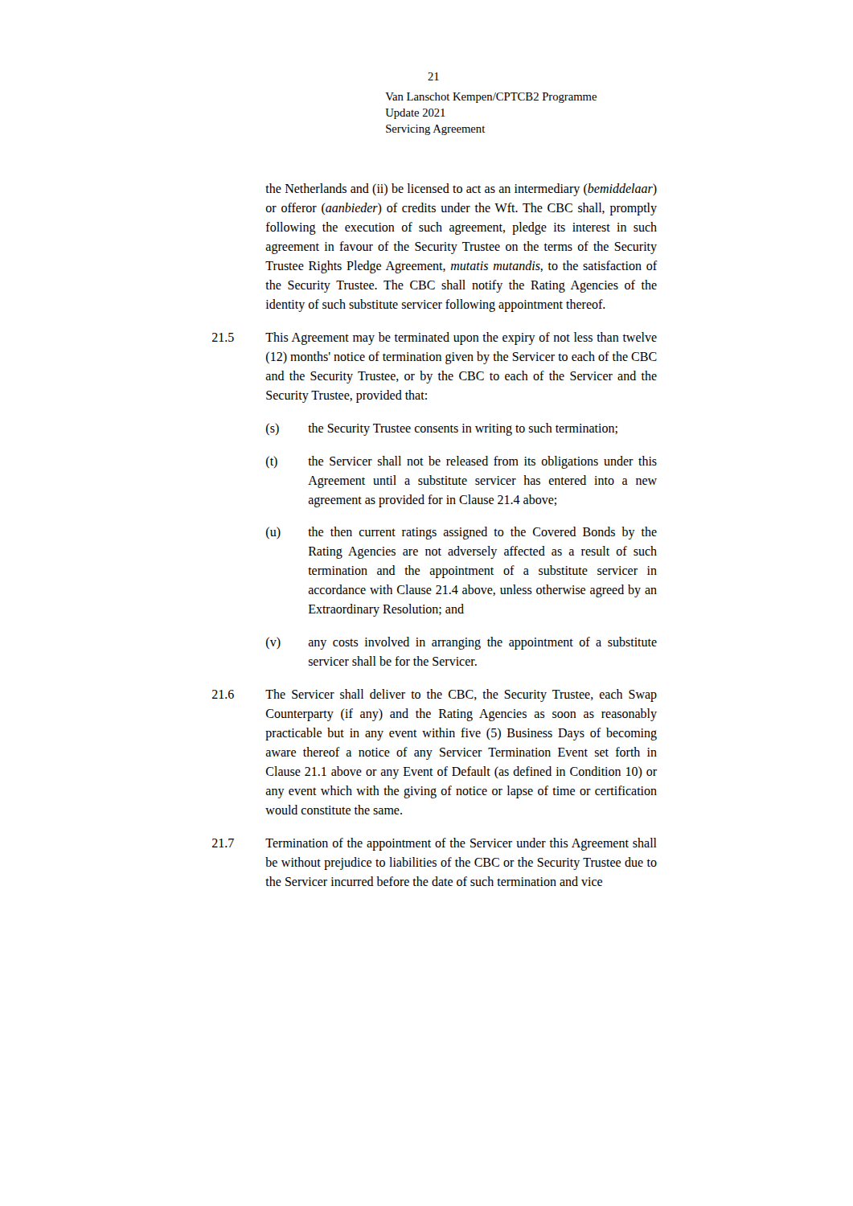21
Van Lanschot Kempen/CPTCB2 Programme
Update 2021
Servicing Agreement
the Netherlands and (ii) be licensed to act as an intermediary (bemiddelaar) or offeror (aanbieder) of credits under the Wft. The CBC shall, promptly following the execution of such agreement, pledge its interest in such agreement in favour of the Security Trustee on the terms of the Security Trustee Rights Pledge Agreement, mutatis mutandis, to the satisfaction of the Security Trustee. The CBC shall notify the Rating Agencies of the identity of such substitute servicer following appointment thereof.
21.5
This Agreement may be terminated upon the expiry of not less than twelve (12) months' notice of termination given by the Servicer to each of the CBC and the Security Trustee, or by the CBC to each of the Servicer and the Security Trustee, provided that:
(s)
the Security Trustee consents in writing to such termination;
(t)
the Servicer shall not be released from its obligations under this Agreement until a substitute servicer has entered into a new agreement as provided for in Clause 21.4 above;
(u)
the then current ratings assigned to the Covered Bonds by the Rating Agencies are not adversely affected as a result of such termination and the appointment of a substitute servicer in accordance with Clause 21.4 above, unless otherwise agreed by an Extraordinary Resolution; and
(v)
any costs involved in arranging the appointment of a substitute servicer shall be for the Servicer.
21.6
The Servicer shall deliver to the CBC, the Security Trustee, each Swap Counterparty (if any) and the Rating Agencies as soon as reasonably practicable but in any event within five (5) Business Days of becoming aware thereof a notice of any Servicer Termination Event set forth in Clause 21.1 above or any Event of Default (as defined in Condition 10) or any event which with the giving of notice or lapse of time or certification would constitute the same.
21.7
Termination of the appointment of the Servicer under this Agreement shall be without prejudice to liabilities of the CBC or the Security Trustee due to the Servicer incurred before the date of such termination and vice